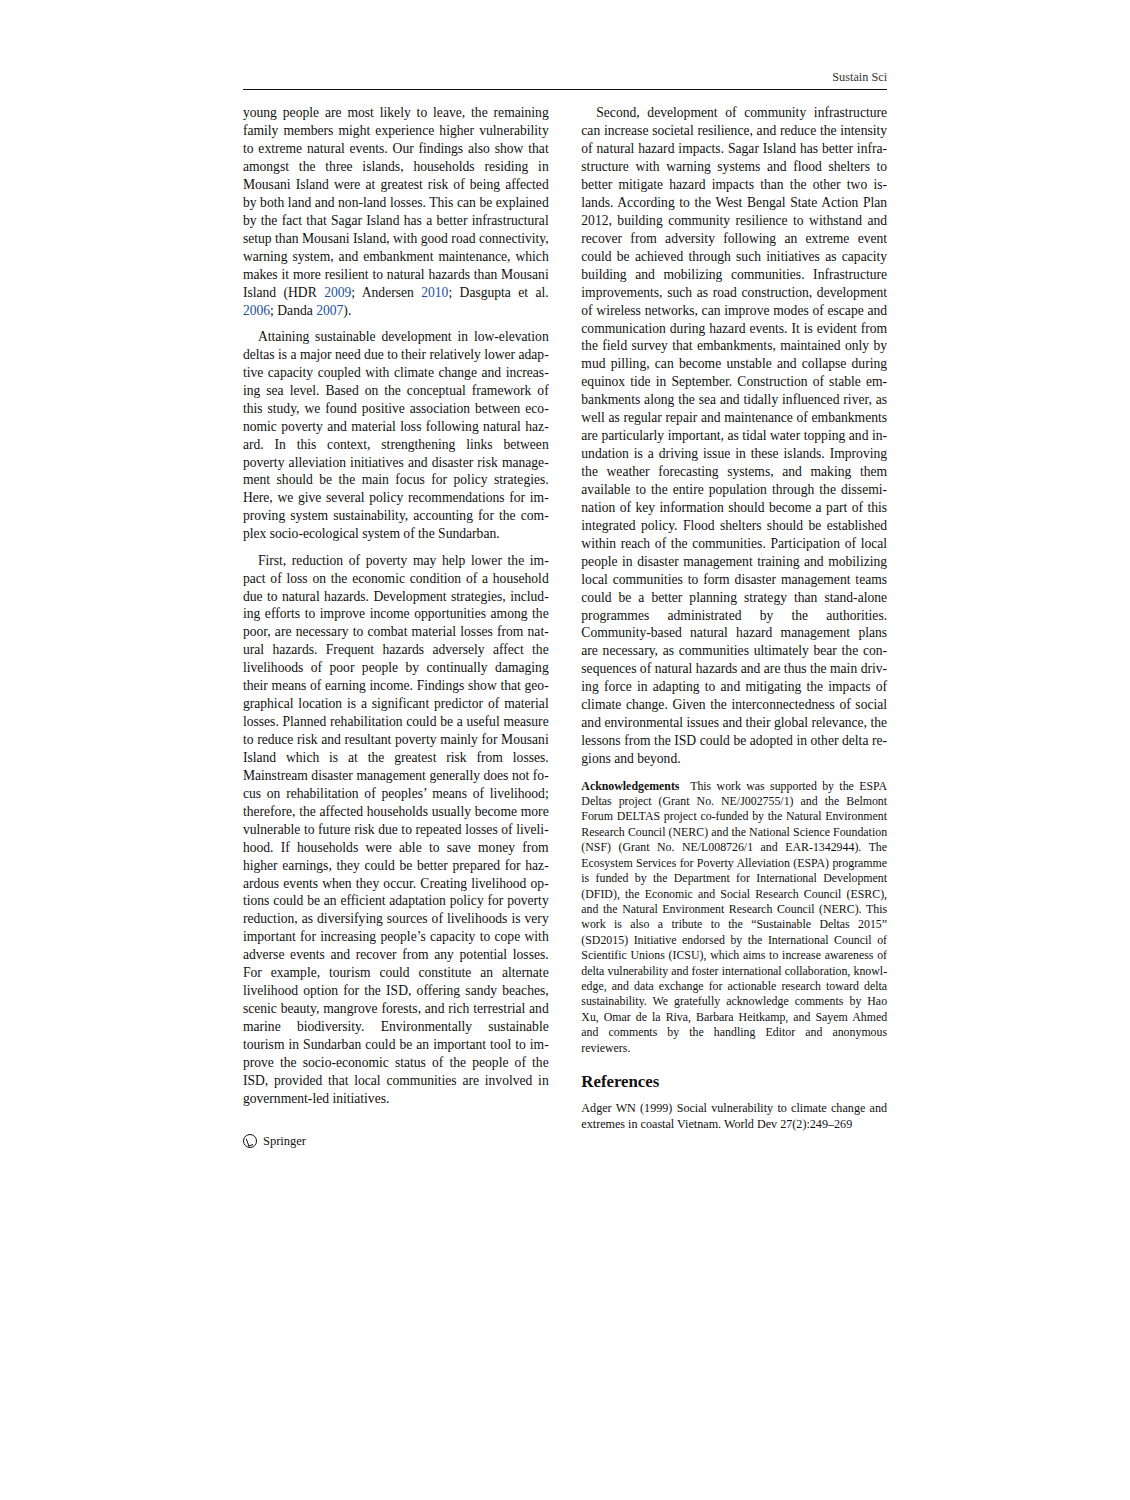Sustain Sci
young people are most likely to leave, the remaining family members might experience higher vulnerability to extreme natural events. Our findings also show that amongst the three islands, households residing in Mousani Island were at greatest risk of being affected by both land and non-land losses. This can be explained by the fact that Sagar Island has a better infrastructural setup than Mousani Island, with good road connectivity, warning system, and embankment maintenance, which makes it more resilient to natural hazards than Mousani Island (HDR 2009; Andersen 2010; Dasgupta et al. 2006; Danda 2007).
Attaining sustainable development in low-elevation deltas is a major need due to their relatively lower adaptive capacity coupled with climate change and increasing sea level. Based on the conceptual framework of this study, we found positive association between economic poverty and material loss following natural hazard. In this context, strengthening links between poverty alleviation initiatives and disaster risk management should be the main focus for policy strategies. Here, we give several policy recommendations for improving system sustainability, accounting for the complex socio-ecological system of the Sundarban.
First, reduction of poverty may help lower the impact of loss on the economic condition of a household due to natural hazards. Development strategies, including efforts to improve income opportunities among the poor, are necessary to combat material losses from natural hazards. Frequent hazards adversely affect the livelihoods of poor people by continually damaging their means of earning income. Findings show that geographical location is a significant predictor of material losses. Planned rehabilitation could be a useful measure to reduce risk and resultant poverty mainly for Mousani Island which is at the greatest risk from losses. Mainstream disaster management generally does not focus on rehabilitation of peoples’ means of livelihood; therefore, the affected households usually become more vulnerable to future risk due to repeated losses of livelihood. If households were able to save money from higher earnings, they could be better prepared for hazardous events when they occur. Creating livelihood options could be an efficient adaptation policy for poverty reduction, as diversifying sources of livelihoods is very important for increasing people’s capacity to cope with adverse events and recover from any potential losses. For example, tourism could constitute an alternate livelihood option for the ISD, offering sandy beaches, scenic beauty, mangrove forests, and rich terrestrial and marine biodiversity. Environmentally sustainable tourism in Sundarban could be an important tool to improve the socio-economic status of the people of the ISD, provided that local communities are involved in government-led initiatives.
Second, development of community infrastructure can increase societal resilience, and reduce the intensity of natural hazard impacts. Sagar Island has better infrastructure with warning systems and flood shelters to better mitigate hazard impacts than the other two islands. According to the West Bengal State Action Plan 2012, building community resilience to withstand and recover from adversity following an extreme event could be achieved through such initiatives as capacity building and mobilizing communities. Infrastructure improvements, such as road construction, development of wireless networks, can improve modes of escape and communication during hazard events. It is evident from the field survey that embankments, maintained only by mud pilling, can become unstable and collapse during equinox tide in September. Construction of stable embankments along the sea and tidally influenced river, as well as regular repair and maintenance of embankments are particularly important, as tidal water topping and inundation is a driving issue in these islands. Improving the weather forecasting systems, and making them available to the entire population through the dissemination of key information should become a part of this integrated policy. Flood shelters should be established within reach of the communities. Participation of local people in disaster management training and mobilizing local communities to form disaster management teams could be a better planning strategy than stand-alone programmes administrated by the authorities. Community-based natural hazard management plans are necessary, as communities ultimately bear the consequences of natural hazards and are thus the main driving force in adapting to and mitigating the impacts of climate change. Given the interconnectedness of social and environmental issues and their global relevance, the lessons from the ISD could be adopted in other delta regions and beyond.
Acknowledgements This work was supported by the ESPA Deltas project (Grant No. NE/J002755/1) and the Belmont Forum DELTAS project co-funded by the Natural Environment Research Council (NERC) and the National Science Foundation (NSF) (Grant No. NE/L008726/1 and EAR-1342944). The Ecosystem Services for Poverty Alleviation (ESPA) programme is funded by the Department for International Development (DFID), the Economic and Social Research Council (ESRC), and the Natural Environment Research Council (NERC). This work is also a tribute to the “Sustainable Deltas 2015” (SD2015) Initiative endorsed by the International Council of Scientific Unions (ICSU), which aims to increase awareness of delta vulnerability and foster international collaboration, knowledge, and data exchange for actionable research toward delta sustainability. We gratefully acknowledge comments by Hao Xu, Omar de la Riva, Barbara Heitkamp, and Sayem Ahmed and comments by the handling Editor and anonymous reviewers.
References
Adger WN (1999) Social vulnerability to climate change and extremes in coastal Vietnam. World Dev 27(2):249–269
Springer